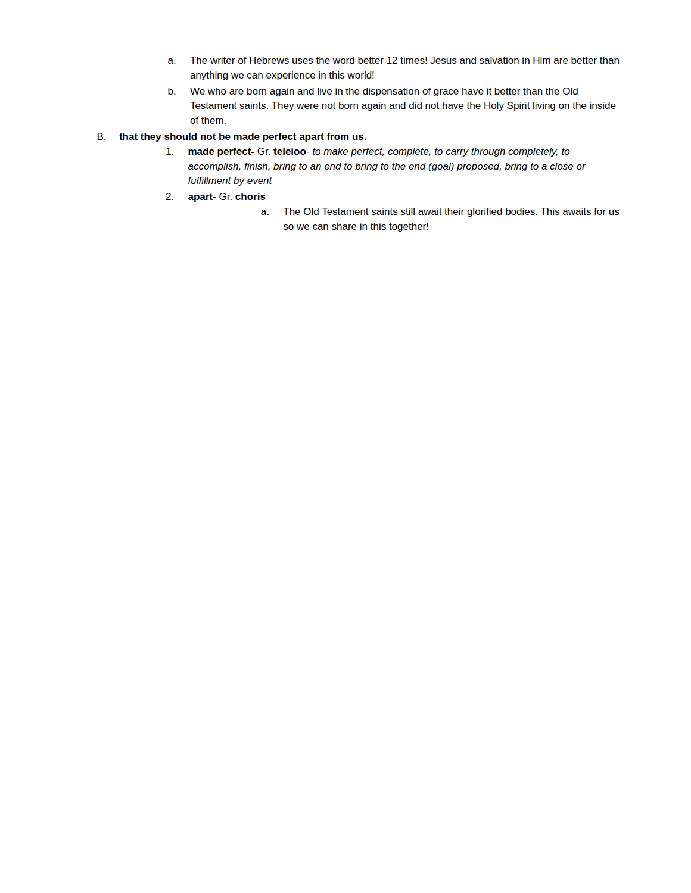a. The writer of Hebrews uses the word better 12 times! Jesus and salvation in Him are better than anything we can experience in this world!
b. We who are born again and live in the dispensation of grace have it better than the Old Testament saints. They were not born again and did not have the Holy Spirit living on the inside of them.
B. that they should not be made perfect apart from us.
1. made perfect- Gr. teleioo- to make perfect, complete, to carry through completely, to accomplish, finish, bring to an end to bring to the end (goal) proposed, bring to a close or fulfillment by event
2. apart- Gr. choris
a. The Old Testament saints still await their glorified bodies. This awaits for us so we can share in this together!